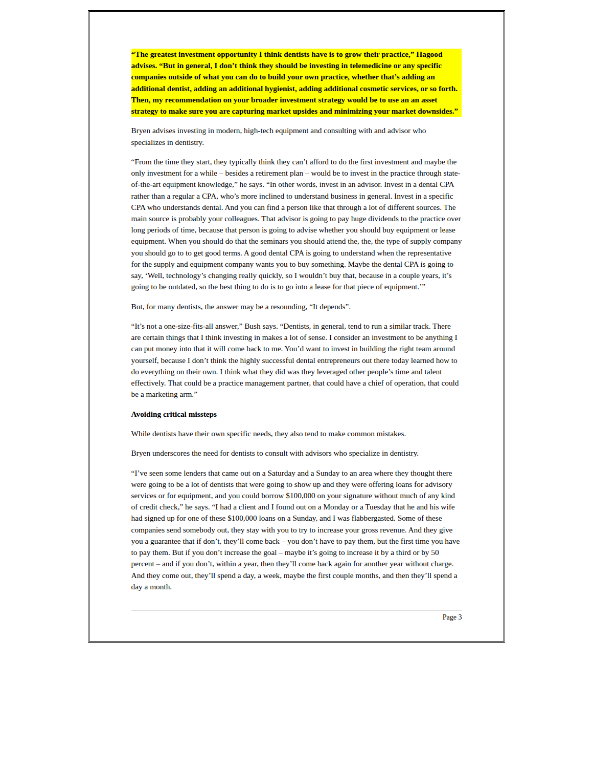“The greatest investment opportunity I think dentists have is to grow their practice,” Hagood advises. “But in general, I don’t think they should be investing in telemedicine or any specific companies outside of what you can do to build your own practice, whether that’s adding an additional dentist, adding an additional hygienist, adding additional cosmetic services, or so forth. Then, my recommendation on your broader investment strategy would be to use an an asset strategy to make sure you are capturing market upsides and minimizing your market downsides.”
Bryen advises investing in modern, high-tech equipment and consulting with and advisor who specializes in dentistry.
“From the time they start, they typically think they can’t afford to do the first investment and maybe the only investment for a while – besides a retirement plan – would be to invest in the practice through state-of-the-art equipment knowledge,” he says. “In other words, invest in an advisor. Invest in a dental CPA rather than a regular a CPA, who’s more inclined to understand business in general. Invest in a specific CPA who understands dental. And you can find a person like that through a lot of different sources. The main source is probably your colleagues. That advisor is going to pay huge dividends to the practice over long periods of time, because that person is going to advise whether you should buy equipment or lease equipment. When you should do that the seminars you should attend the, the, the type of supply company you should go to to get good terms. A good dental CPA is going to understand when the representative for the supply and equipment company wants you to buy something. Maybe the dental CPA is going to say, ‘Well, technology’s changing really quickly, so I wouldn’t buy that, because in a couple years, it’s going to be outdated, so the best thing to do is to go into a lease for that piece of equipment.’”
But, for many dentists, the answer may be a resounding, “It depends”.
“It’s not a one-size-fits-all answer,” Bush says. “Dentists, in general, tend to run a similar track. There are certain things that I think investing in makes a lot of sense. I consider an investment to be anything I can put money into that it will come back to me. You’d want to invest in building the right team around yourself, because I don’t think the highly successful dental entrepreneurs out there today learned how to do everything on their own. I think what they did was they leveraged other people’s time and talent effectively. That could be a practice management partner, that could have a chief of operation, that could be a marketing arm.”
Avoiding critical missteps
While dentists have their own specific needs, they also tend to make common mistakes.
Bryen underscores the need for dentists to consult with advisors who specialize in dentistry.
“I’ve seen some lenders that came out on a Saturday and a Sunday to an area where they thought there were going to be a lot of dentists that were going to show up and they were offering loans for advisory services or for equipment, and you could borrow $100,000 on your signature without much of any kind of credit check,” he says. “I had a client and I found out on a Monday or a Tuesday that he and his wife had signed up for one of these $100,000 loans on a Sunday, and I was flabbergasted. Some of these companies send somebody out, they stay with you to try to increase your gross revenue. And they give you a guarantee that if don’t, they’ll come back – you don’t have to pay them, but the first time you have to pay them. But if you don’t increase the goal – maybe it’s going to increase it by a third or by 50 percent – and if you don’t, within a year, then they’ll come back again for another year without charge. And they come out, they’ll spend a day, a week, maybe the first couple months, and then they’ll spend a day a month.
Page 3